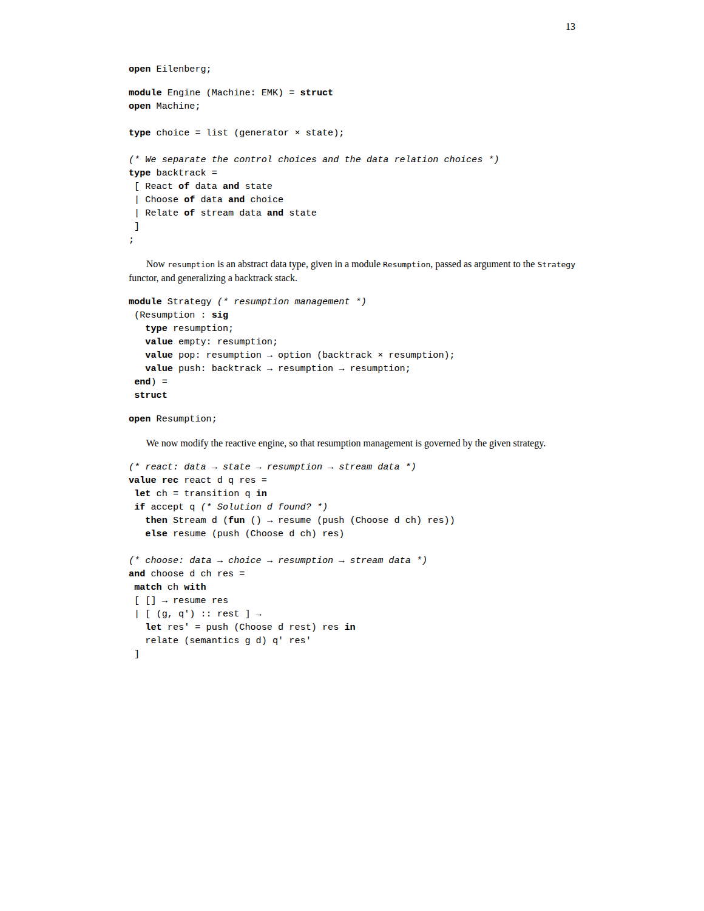13
open Eilenberg;
module Engine (Machine: EMK) = struct
open Machine;

type choice = list (generator × state);

(* We separate the control choices and the data relation choices *)
type backtrack =
 [ React of data and state
 | Choose of data and choice
 | Relate of stream data and state
 ]
;
Now resumption is an abstract data type, given in a module Resumption, passed as argument to the Strategy functor, and generalizing a backtrack stack.
module Strategy (* resumption management *)
 (Resumption : sig
   type resumption;
   value empty: resumption;
   value pop: resumption → option (backtrack × resumption);
   value push: backtrack → resumption → resumption;
 end) =
 struct
open Resumption;
We now modify the reactive engine, so that resumption management is governed by the given strategy.
(* react: data → state → resumption → stream data *)
value rec react d q res =
 let ch = transition q in
 if accept q (* Solution d found? *)
   then Stream d (fun () → resume (push (Choose d ch) res))
   else resume (push (Choose d ch) res)

(* choose: data → choice → resumption → stream data *)
and choose d ch res =
 match ch with
 [ [] → resume res
 | [ (g, q') :: rest ] →
   let res' = push (Choose d rest) res in
   relate (semantics g d) q' res'
 ]